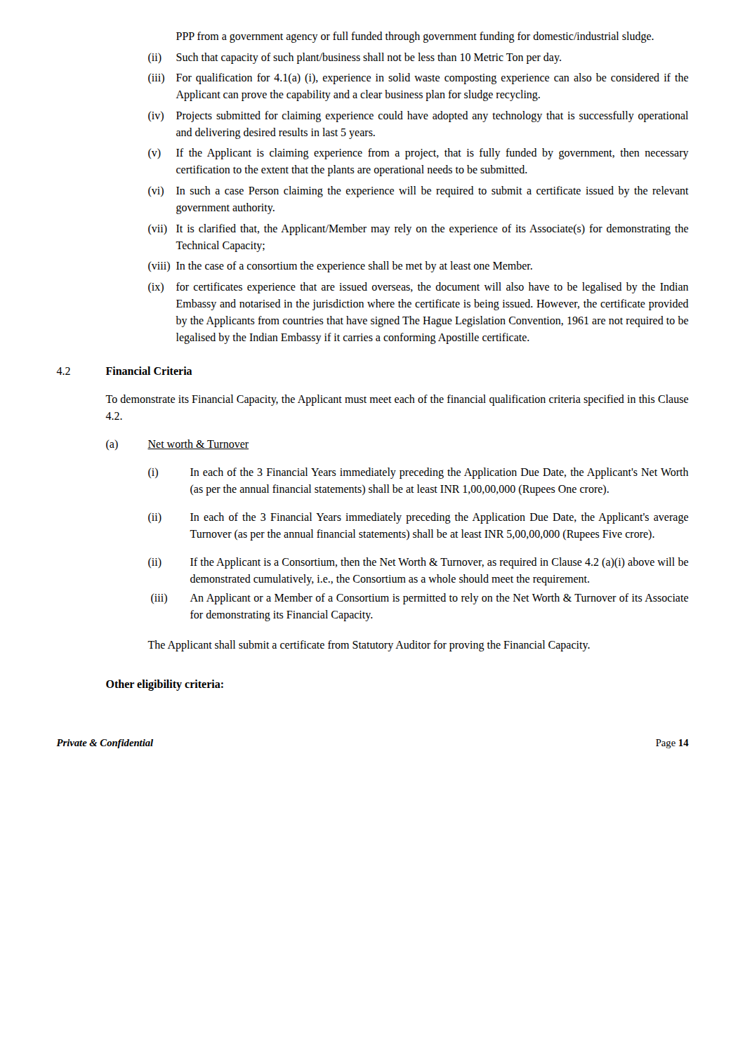PPP from a government agency or full funded through government funding for domestic/industrial sludge.
(ii)
Such that capacity of such plant/business shall not be less than 10 Metric Ton per day.
(iii)
For qualification for 4.1(a) (i), experience in solid waste composting experience can also be considered if the Applicant can prove the capability and a clear business plan for sludge recycling.
(iv)
Projects submitted for claiming experience could have adopted any technology that is successfully operational and delivering desired results in last 5 years.
(v)
If the Applicant is claiming experience from a project, that is fully funded by government, then necessary certification to the extent that the plants are operational needs to be submitted.
(vi)
In such a case Person claiming the experience will be required to submit a certificate issued by the relevant government authority.
(vii)
It is clarified that, the Applicant/Member may rely on the experience of its Associate(s) for demonstrating the Technical Capacity;
(viii)
In the case of a consortium the experience shall be met by at least one Member.
(ix)
for certificates experience that are issued overseas, the document will also have to be legalised by the Indian Embassy and notarised in the jurisdiction where the certificate is being issued. However, the certificate provided by the Applicants from countries that have signed The Hague Legislation Convention, 1961 are not required to be legalised by the Indian Embassy if it carries a conforming Apostille certificate.
4.2 Financial Criteria
To demonstrate its Financial Capacity, the Applicant must meet each of the financial qualification criteria specified in this Clause 4.2.
(a)
Net worth & Turnover
(i)
In each of the 3 Financial Years immediately preceding the Application Due Date, the Applicant's Net Worth (as per the annual financial statements) shall be at least INR 1,00,00,000 (Rupees One crore).
(ii)
In each of the 3 Financial Years immediately preceding the Application Due Date, the Applicant's average Turnover (as per the annual financial statements) shall be at least INR 5,00,00,000 (Rupees Five crore).
(ii)
If the Applicant is a Consortium, then the Net Worth & Turnover, as required in Clause 4.2 (a)(i) above will be demonstrated cumulatively, i.e., the Consortium as a whole should meet the requirement.
(iii)
An Applicant or a Member of a Consortium is permitted to rely on the Net Worth & Turnover of its Associate for demonstrating its Financial Capacity.
The Applicant shall submit a certificate from Statutory Auditor for proving the Financial Capacity.
Other eligibility criteria:
Private & Confidential
Page 14